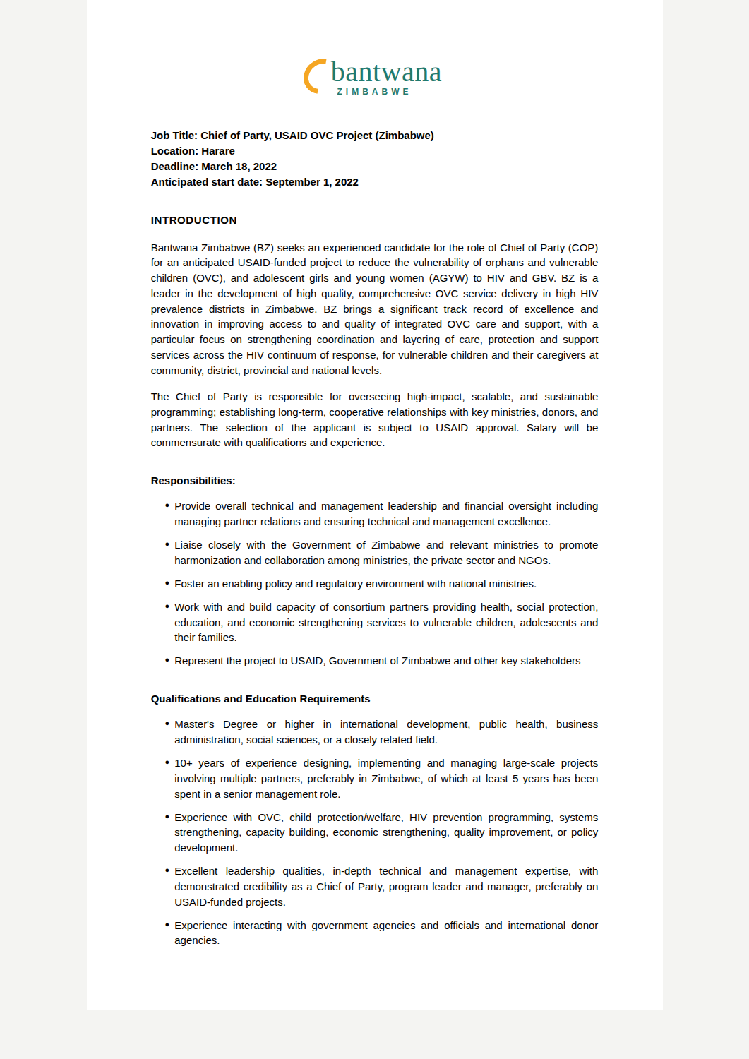bantwana
ZIMBABWE
Job Title: Chief of Party, USAID OVC Project (Zimbabwe)
Location: Harare
Deadline: March 18, 2022
Anticipated start date: September 1, 2022
INTRODUCTION
Bantwana Zimbabwe (BZ) seeks an experienced candidate for the role of Chief of Party (COP) for an anticipated USAID-funded project to reduce the vulnerability of orphans and vulnerable children (OVC), and adolescent girls and young women (AGYW) to HIV and GBV. BZ is a leader in the development of high quality, comprehensive OVC service delivery in high HIV prevalence districts in Zimbabwe. BZ brings a significant track record of excellence and innovation in improving access to and quality of integrated OVC care and support, with a particular focus on strengthening coordination and layering of care, protection and support services across the HIV continuum of response, for vulnerable children and their caregivers at community, district, provincial and national levels.
The Chief of Party is responsible for overseeing high-impact, scalable, and sustainable programming; establishing long-term, cooperative relationships with key ministries, donors, and partners. The selection of the applicant is subject to USAID approval. Salary will be commensurate with qualifications and experience.
Responsibilities:
Provide overall technical and management leadership and financial oversight including managing partner relations and ensuring technical and management excellence.
Liaise closely with the Government of Zimbabwe and relevant ministries to promote harmonization and collaboration among ministries, the private sector and NGOs.
Foster an enabling policy and regulatory environment with national ministries.
Work with and build capacity of consortium partners providing health, social protection, education, and economic strengthening services to vulnerable children, adolescents and their families.
Represent the project to USAID, Government of Zimbabwe and other key stakeholders
Qualifications and Education Requirements
Master's Degree or higher in international development, public health, business administration, social sciences, or a closely related field.
10+ years of experience designing, implementing and managing large-scale projects involving multiple partners, preferably in Zimbabwe, of which at least 5 years has been spent in a senior management role.
Experience with OVC, child protection/welfare, HIV prevention programming, systems strengthening, capacity building, economic strengthening, quality improvement, or policy development.
Excellent leadership qualities, in-depth technical and management expertise, with demonstrated credibility as a Chief of Party, program leader and manager, preferably on USAID-funded projects.
Experience interacting with government agencies and officials and international donor agencies.